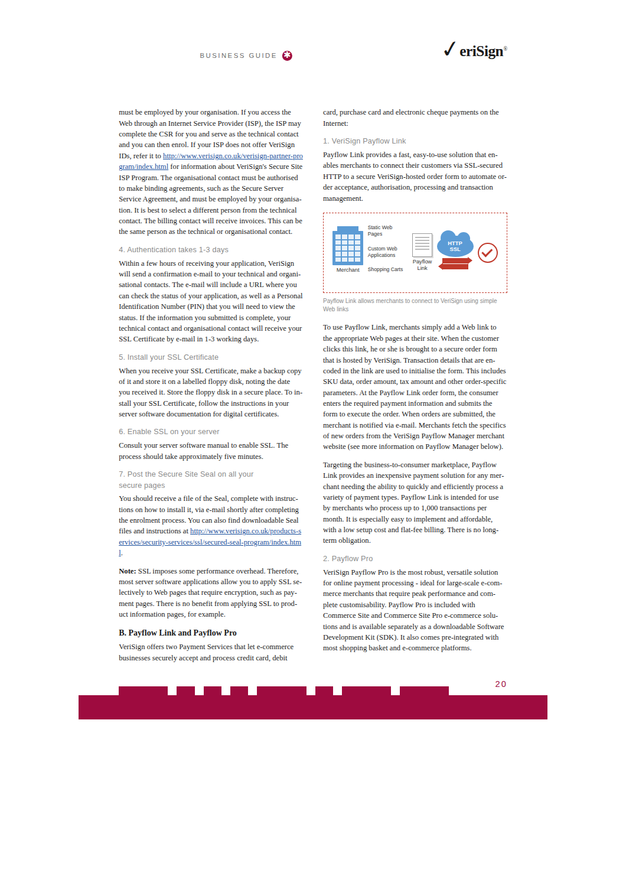BUSINESS GUIDE ✱
✓ eriSign®
must be employed by your organisation. If you access the Web through an Internet Service Provider (ISP), the ISP may complete the CSR for you and serve as the technical contact and you can then enrol. If your ISP does not offer VeriSign IDs, refer it to http://www.verisign.co.uk/verisign-partner-program/index.html for information about VeriSign's Secure Site ISP Program. The organisational contact must be authorised to make binding agreements, such as the Secure Server Service Agreement, and must be employed by your organisation. It is best to select a different person from the technical contact. The billing contact will receive invoices. This can be the same person as the technical or organisational contact.
4. Authentication takes 1-3 days
Within a few hours of receiving your application, VeriSign will send a confirmation e-mail to your technical and organisational contacts. The e-mail will include a URL where you can check the status of your application, as well as a Personal Identification Number (PIN) that you will need to view the status. If the information you submitted is complete, your technical contact and organisational contact will receive your SSL Certificate by e-mail in 1-3 working days.
5. Install your SSL Certificate
When you receive your SSL Certificate, make a backup copy of it and store it on a labelled floppy disk, noting the date you received it. Store the floppy disk in a secure place. To install your SSL Certificate, follow the instructions in your server software documentation for digital certificates.
6. Enable SSL on your server
Consult your server software manual to enable SSL. The process should take approximately five minutes.
7. Post the Secure Site Seal on all your
secure pages
You should receive a file of the Seal, complete with instructions on how to install it, via e-mail shortly after completing the enrolment process. You can also find downloadable Seal files and instructions at http://www.verisign.co.uk/products-services/security-services/ssl/secured-seal-program/index.html.
Note: SSL imposes some performance overhead. Therefore, most server software applications allow you to apply SSL selectively to Web pages that require encryption, such as payment pages. There is no benefit from applying SSL to product information pages, for example.
B. Payflow Link and Payflow Pro
VeriSign offers two Payment Services that let e-commerce businesses securely accept and process credit card, debit
card, purchase card and electronic cheque payments on the Internet:
1. VeriSign Payflow Link
Payflow Link provides a fast, easy-to-use solution that enables merchants to connect their customers via SSL-secured HTTP to a secure VeriSign-hosted order form to automate order acceptance, authorisation, processing and transaction management.
Merchant
Static Web Pages
Custom Web
Applications
Shopping Carts
Payflow
Link
HTTP
SSL
Payflow Link allows merchants to connect to VeriSign using simple Web links
To use Payflow Link, merchants simply add a Web link to the appropriate Web pages at their site. When the customer clicks this link, he or she is brought to a secure order form that is hosted by VeriSign. Transaction details that are encoded in the link are used to initialise the form. This includes SKU data, order amount, tax amount and other order-specific parameters. At the Payflow Link order form, the consumer enters the required payment information and submits the form to execute the order. When orders are submitted, the merchant is notified via e-mail. Merchants fetch the specifics of new orders from the VeriSign Payflow Manager merchant website (see more information on Payflow Manager below).
Targeting the business-to-consumer marketplace, Payflow Link provides an inexpensive payment solution for any merchant needing the ability to quickly and efficiently process a variety of payment types. Payflow Link is intended for use by merchants who process up to 1,000 transactions per month. It is especially easy to implement and affordable, with a low setup cost and flat-fee billing. There is no long-term obligation.
2. Payflow Pro
VeriSign Payflow Pro is the most robust, versatile solution for online payment processing - ideal for large-scale e-commerce merchants that require peak performance and complete customisability. Payflow Pro is included with Commerce Site and Commerce Site Pro e-commerce solutions and is available separately as a downloadable Software Development Kit (SDK). It also comes pre-integrated with most shopping basket and e-commerce platforms.
20